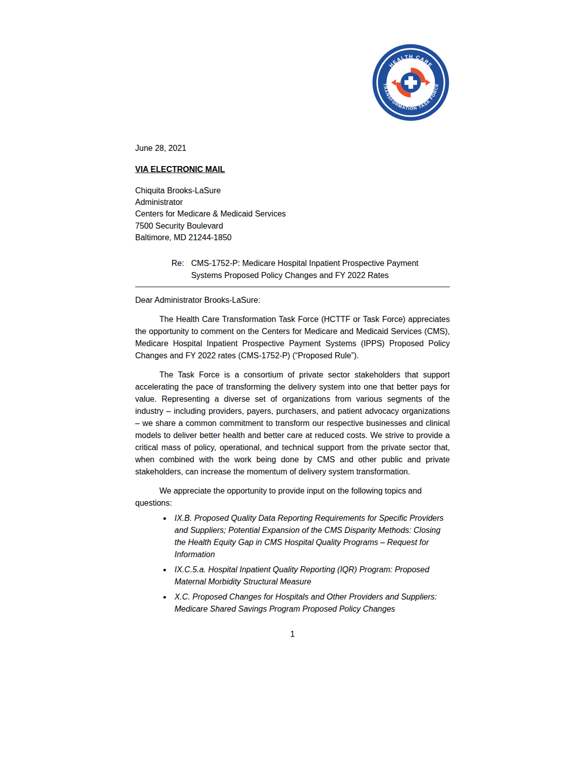HEALTH CARE TRANSFORMATION TASK FORCE
June 28, 2021
VIA ELECTRONIC MAIL
Chiquita Brooks-LaSure
Administrator
Centers for Medicare & Medicaid Services
7500 Security Boulevard
Baltimore, MD 21244-1850
| Re: | CMS-1752-P: Medicare Hospital Inpatient Prospective Payment Systems Proposed Policy Changes and FY 2022 Rates |
Dear Administrator Brooks-LaSure:
The Health Care Transformation Task Force (HCTTF or Task Force) appreciates the opportunity to comment on the Centers for Medicare and Medicaid Services (CMS), Medicare Hospital Inpatient Prospective Payment Systems (IPPS) Proposed Policy Changes and FY 2022 rates (CMS-1752-P) (“Proposed Rule”).
The Task Force is a consortium of private sector stakeholders that support accelerating the pace of transforming the delivery system into one that better pays for value. Representing a diverse set of organizations from various segments of the industry – including providers, payers, purchasers, and patient advocacy organizations – we share a common commitment to transform our respective businesses and clinical models to deliver better health and better care at reduced costs. We strive to provide a critical mass of policy, operational, and technical support from the private sector that, when combined with the work being done by CMS and other public and private stakeholders, can increase the momentum of delivery system transformation.
We appreciate the opportunity to provide input on the following topics and questions:
IX.B. Proposed Quality Data Reporting Requirements for Specific Providers and Suppliers; Potential Expansion of the CMS Disparity Methods: Closing the Health Equity Gap in CMS Hospital Quality Programs – Request for Information
IX.C.5.a. Hospital Inpatient Quality Reporting (IQR) Program: Proposed Maternal Morbidity Structural Measure
X.C. Proposed Changes for Hospitals and Other Providers and Suppliers: Medicare Shared Savings Program Proposed Policy Changes
1